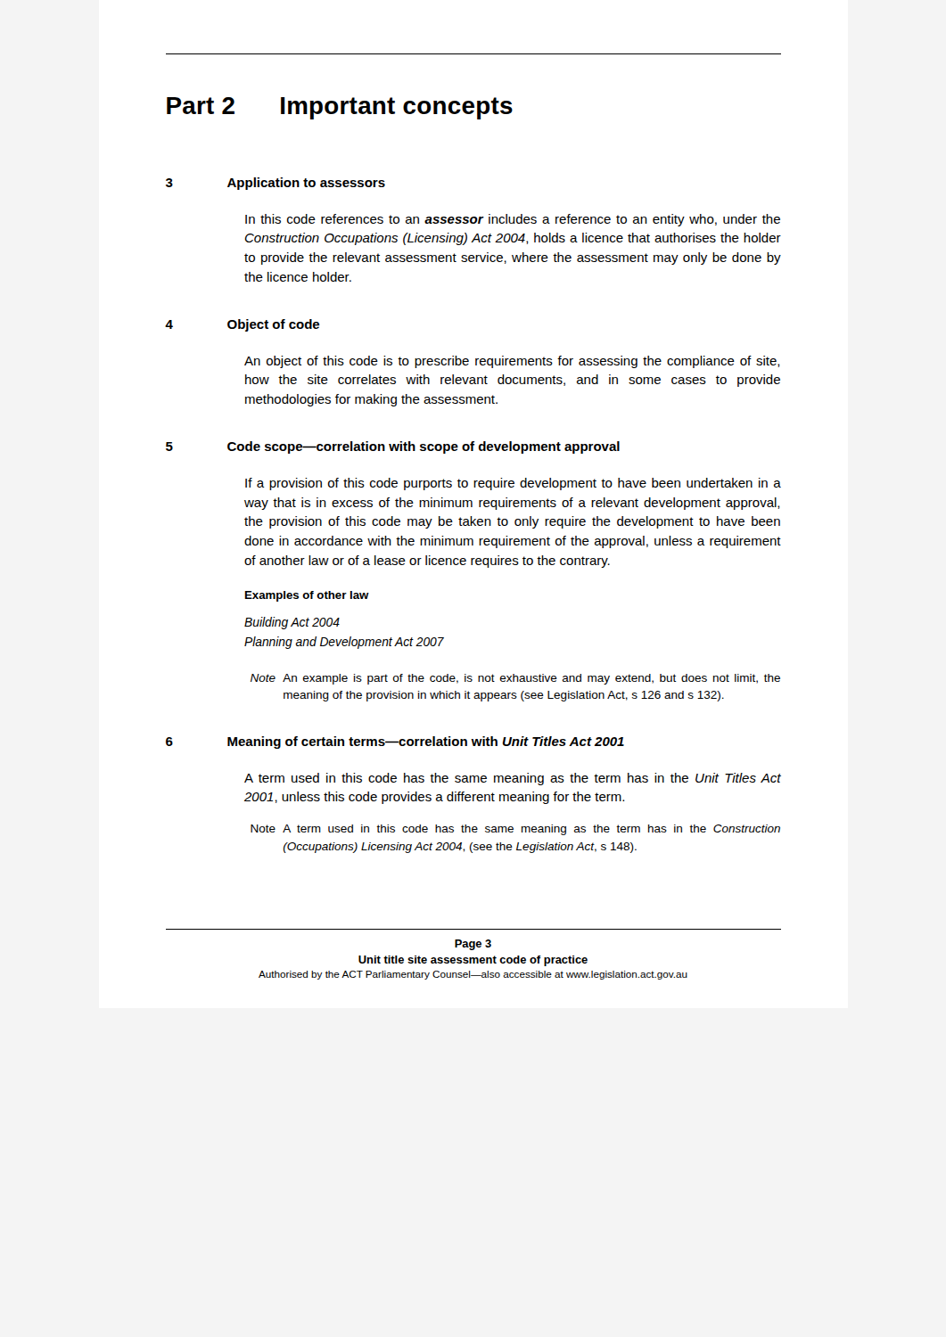Part 2 Important concepts
3 Application to assessors
In this code references to an assessor includes a reference to an entity who, under the Construction Occupations (Licensing) Act 2004, holds a licence that authorises the holder to provide the relevant assessment service, where the assessment may only be done by the licence holder.
4 Object of code
An object of this code is to prescribe requirements for assessing the compliance of site, how the site correlates with relevant documents, and in some cases to provide methodologies for making the assessment.
5 Code scope—correlation with scope of development approval
If a provision of this code purports to require development to have been undertaken in a way that is in excess of the minimum requirements of a relevant development approval, the provision of this code may be taken to only require the development to have been done in accordance with the minimum requirement of the approval, unless a requirement of another law or of a lease or licence requires to the contrary.
Examples of other law
Building Act 2004
Planning and Development Act 2007
Note An example is part of the code, is not exhaustive and may extend, but does not limit, the meaning of the provision in which it appears (see Legislation Act, s 126 and s 132).
6 Meaning of certain terms—correlation with Unit Titles Act 2001
A term used in this code has the same meaning as the term has in the Unit Titles Act 2001, unless this code provides a different meaning for the term.
Note A term used in this code has the same meaning as the term has in the Construction (Occupations) Licensing Act 2004, (see the Legislation Act, s 148).
Page 3
Unit title site assessment code of practice
Authorised by the ACT Parliamentary Counsel—also accessible at www.legislation.act.gov.au